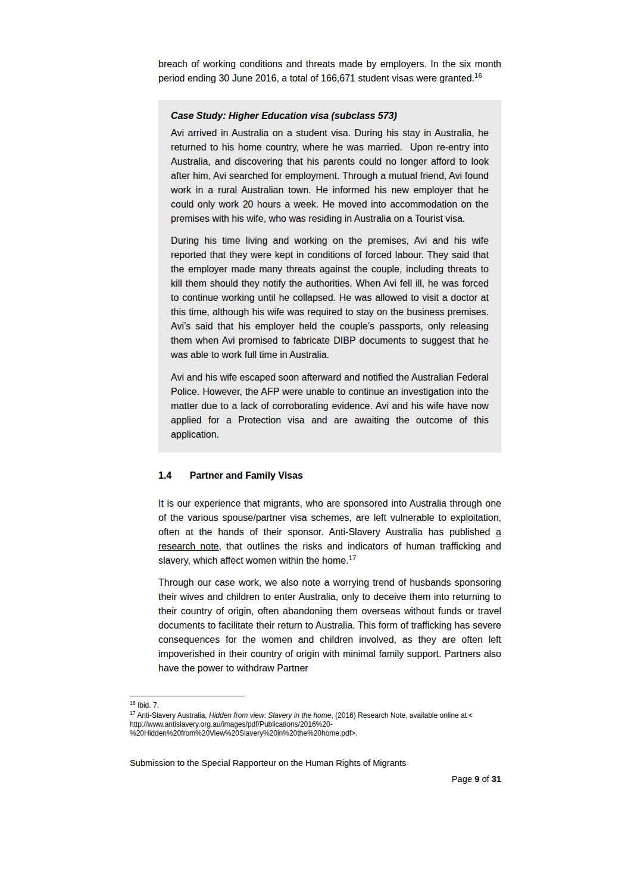breach of working conditions and threats made by employers. In the six month period ending 30 June 2016, a total of 166,671 student visas were granted.16
Case Study: Higher Education visa (subclass 573)
Avi arrived in Australia on a student visa. During his stay in Australia, he returned to his home country, where he was married. Upon re-entry into Australia, and discovering that his parents could no longer afford to look after him, Avi searched for employment. Through a mutual friend, Avi found work in a rural Australian town. He informed his new employer that he could only work 20 hours a week. He moved into accommodation on the premises with his wife, who was residing in Australia on a Tourist visa.
During his time living and working on the premises, Avi and his wife reported that they were kept in conditions of forced labour. They said that the employer made many threats against the couple, including threats to kill them should they notify the authorities. When Avi fell ill, he was forced to continue working until he collapsed. He was allowed to visit a doctor at this time, although his wife was required to stay on the business premises. Avi’s said that his employer held the couple’s passports, only releasing them when Avi promised to fabricate DIBP documents to suggest that he was able to work full time in Australia.
Avi and his wife escaped soon afterward and notified the Australian Federal Police. However, the AFP were unable to continue an investigation into the matter due to a lack of corroborating evidence. Avi and his wife have now applied for a Protection visa and are awaiting the outcome of this application.
1.4 Partner and Family Visas
It is our experience that migrants, who are sponsored into Australia through one of the various spouse/partner visa schemes, are left vulnerable to exploitation, often at the hands of their sponsor. Anti-Slavery Australia has published a research note, that outlines the risks and indicators of human trafficking and slavery, which affect women within the home.17
Through our case work, we also note a worrying trend of husbands sponsoring their wives and children to enter Australia, only to deceive them into returning to their country of origin, often abandoning them overseas without funds or travel documents to facilitate their return to Australia. This form of trafficking has severe consequences for the women and children involved, as they are often left impoverished in their country of origin with minimal family support. Partners also have the power to withdraw Partner
16 Ibid. 7.
17 Anti-Slavery Australia, Hidden from view: Slavery in the home, (2016) Research Note, available online at < http://www.antislavery.org.au/images/pdf/Publications/2016%20-%20Hidden%20from%20View%20Slavery%20in%20the%20home.pdf>.
Submission to the Special Rapporteur on the Human Rights of Migrants
Page 9 of 31